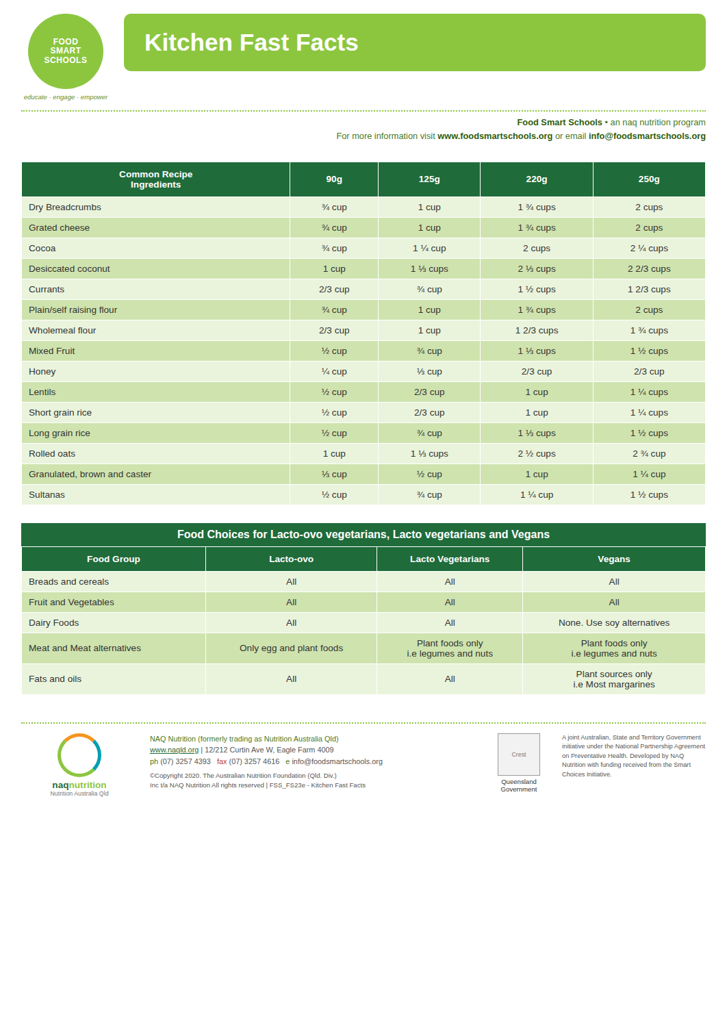FOOD
SMART
SCHOOLS
educate · engage · empower
Kitchen Fast Facts
Food Smart Schools • an naq nutrition program
For more information visit www.foodsmartschools.org or email info@foodsmartschools.org
| Common Recipe Ingredients | 90g | 125g | 220g | 250g |
| --- | --- | --- | --- | --- |
| Dry Breadcrumbs | ¾ cup | 1 cup | 1 ¾ cups | 2 cups |
| Grated cheese | ¾ cup | 1 cup | 1 ¾ cups | 2 cups |
| Cocoa | ¾ cup | 1 ¼ cup | 2 cups | 2 ¼ cups |
| Desiccated coconut | 1 cup | 1 ⅓ cups | 2 ⅓ cups | 2 2/3 cups |
| Currants | 2/3 cup | ¾ cup | 1 ½ cups | 1 2/3 cups |
| Plain/self raising flour | ¾ cup | 1 cup | 1 ¾ cups | 2 cups |
| Wholemeal flour | 2/3 cup | 1 cup | 1 2/3 cups | 1 ¾ cups |
| Mixed Fruit | ½ cup | ¾ cup | 1 ⅓ cups | 1 ½ cups |
| Honey | ¼ cup | ⅓ cup | 2/3 cup | 2/3 cup |
| Lentils | ½ cup | 2/3 cup | 1 cup | 1 ¼ cups |
| Short grain rice | ½ cup | 2/3 cup | 1 cup | 1 ¼ cups |
| Long grain rice | ½ cup | ¾ cup | 1 ⅓ cups | 1 ½ cups |
| Rolled oats | 1 cup | 1 ⅓ cups | 2 ½ cups | 2 ¾ cup |
| Granulated, brown and caster | ⅓ cup | ½ cup | 1 cup | 1 ¼ cup |
| Sultanas | ½ cup | ¾ cup | 1 ¼ cup | 1 ½ cups |
Food Choices for Lacto-ovo vegetarians, Lacto vegetarians and Vegans
| Food Group | Lacto-ovo | Lacto Vegetarians | Vegans |
| --- | --- | --- | --- |
| Breads and cereals | All | All | All |
| Fruit and Vegetables | All | All | All |
| Dairy Foods | All | All | None. Use soy alternatives |
| Meat and Meat alternatives | Only egg and plant foods | Plant foods only i.e legumes and nuts | Plant foods only i.e legumes and nuts |
| Fats and oils | All | All | Plant sources only i.e Most margarines |
naqnutrition
Nutrition Australia Qld
NAQ Nutrition (formerly trading as Nutrition Australia Qld)
www.naqld.org | 12/212 Curtin Ave W, Eagle Farm 4009
ph (07) 3257 4393 fax (07) 3257 4616 e info@foodsmartschools.org
©Copyright 2020. The Australian Nutrition Foundation (Qld. Div.)
Inc t/a NAQ Nutrition All rights reserved | FSS_FS23e - Kitchen Fast Facts
Crest
Queensland
Government
A joint Australian, State and Territory Government initiative under the National Partnership Agreement on Preventative Health. Developed by NAQ Nutrition with funding received from the Smart Choices Initiative.